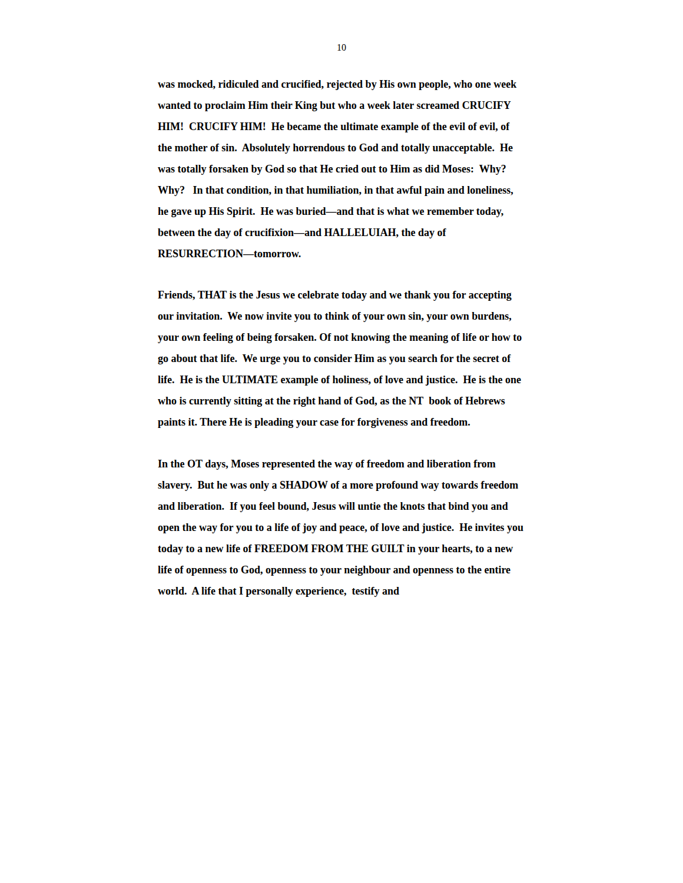10
was mocked, ridiculed and crucified, rejected by His own people, who one week wanted to proclaim Him their King but who a week later screamed CRUCIFY HIM! CRUCIFY HIM! He became the ultimate example of the evil of evil, of the mother of sin. Absolutely horrendous to God and totally unacceptable. He was totally forsaken by God so that He cried out to Him as did Moses: Why? Why? In that condition, in that humiliation, in that awful pain and loneliness, he gave up His Spirit. He was buried—and that is what we remember today, between the day of crucifixion—and HALLELUIAH, the day of RESURRECTION—tomorrow.
Friends, THAT is the Jesus we celebrate today and we thank you for accepting our invitation. We now invite you to think of your own sin, your own burdens, your own feeling of being forsaken. Of not knowing the meaning of life or how to go about that life. We urge you to consider Him as you search for the secret of life. He is the ULTIMATE example of holiness, of love and justice. He is the one who is currently sitting at the right hand of God, as the NT book of Hebrews paints it. There He is pleading your case for forgiveness and freedom.
In the OT days, Moses represented the way of freedom and liberation from slavery. But he was only a SHADOW of a more profound way towards freedom and liberation. If you feel bound, Jesus will untie the knots that bind you and open the way for you to a life of joy and peace, of love and justice. He invites you today to a new life of FREEDOM FROM THE GUILT in your hearts, to a new life of openness to God, openness to your neighbour and openness to the entire world. A life that I personally experience, testify and